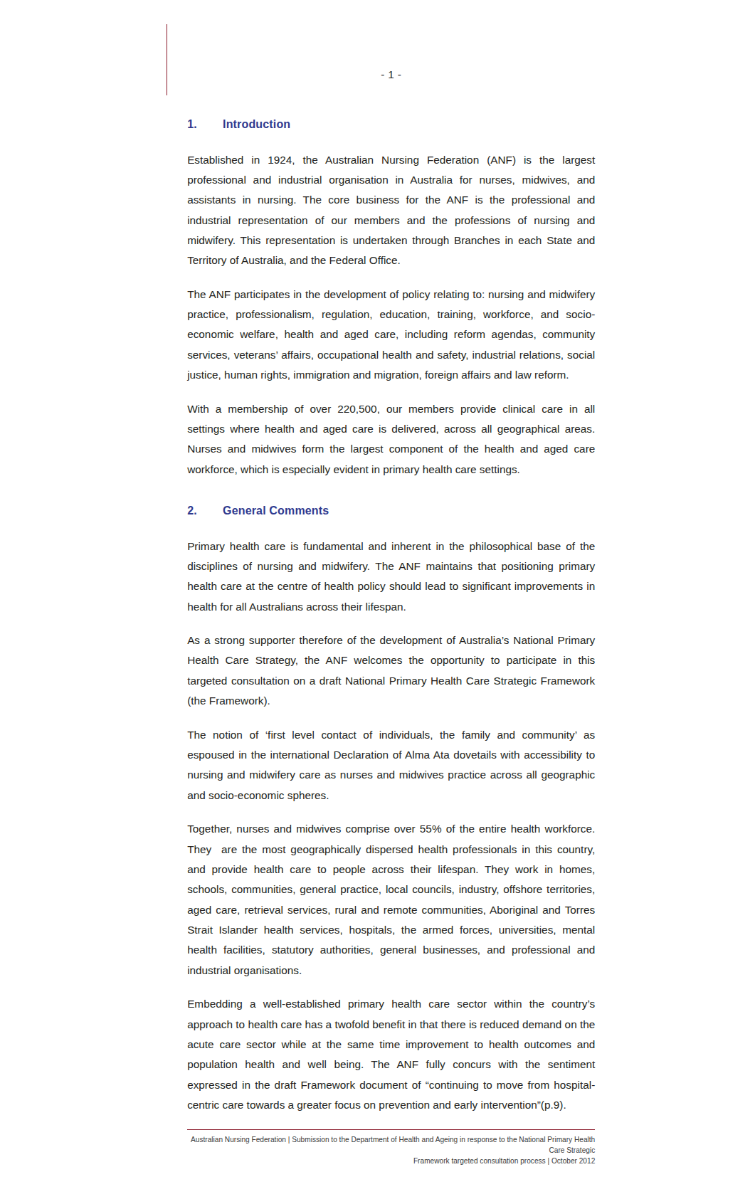- 1 -
1. Introduction
Established in 1924, the Australian Nursing Federation (ANF) is the largest professional and industrial organisation in Australia for nurses, midwives, and assistants in nursing. The core business for the ANF is the professional and industrial representation of our members and the professions of nursing and midwifery. This representation is undertaken through Branches in each State and Territory of Australia, and the Federal Office.
The ANF participates in the development of policy relating to: nursing and midwifery practice, professionalism, regulation, education, training, workforce, and socio-economic welfare, health and aged care, including reform agendas, community services, veterans’ affairs, occupational health and safety, industrial relations, social justice, human rights, immigration and migration, foreign affairs and law reform.
With a membership of over 220,500, our members provide clinical care in all settings where health and aged care is delivered, across all geographical areas. Nurses and midwives form the largest component of the health and aged care workforce, which is especially evident in primary health care settings.
2. General Comments
Primary health care is fundamental and inherent in the philosophical base of the disciplines of nursing and midwifery. The ANF maintains that positioning primary health care at the centre of health policy should lead to significant improvements in health for all Australians across their lifespan.
As a strong supporter therefore of the development of Australia’s National Primary Health Care Strategy, the ANF welcomes the opportunity to participate in this targeted consultation on a draft National Primary Health Care Strategic Framework (the Framework).
The notion of ‘first level contact of individuals, the family and community’ as espoused in the international Declaration of Alma Ata dovetails with accessibility to nursing and midwifery care as nurses and midwives practice across all geographic and socio-economic spheres.
Together, nurses and midwives comprise over 55% of the entire health workforce. They are the most geographically dispersed health professionals in this country, and provide health care to people across their lifespan. They work in homes, schools, communities, general practice, local councils, industry, offshore territories, aged care, retrieval services, rural and remote communities, Aboriginal and Torres Strait Islander health services, hospitals, the armed forces, universities, mental health facilities, statutory authorities, general businesses, and professional and industrial organisations.
Embedding a well-established primary health care sector within the country’s approach to health care has a twofold benefit in that there is reduced demand on the acute care sector while at the same time improvement to health outcomes and population health and well being. The ANF fully concurs with the sentiment expressed in the draft Framework document of “continuing to move from hospital-centric care towards a greater focus on prevention and early intervention”(p.9).
Australian Nursing Federation | Submission to the Department of Health and Ageing in response to the National Primary Health Care Strategic
Framework targeted consultation process | October 2012